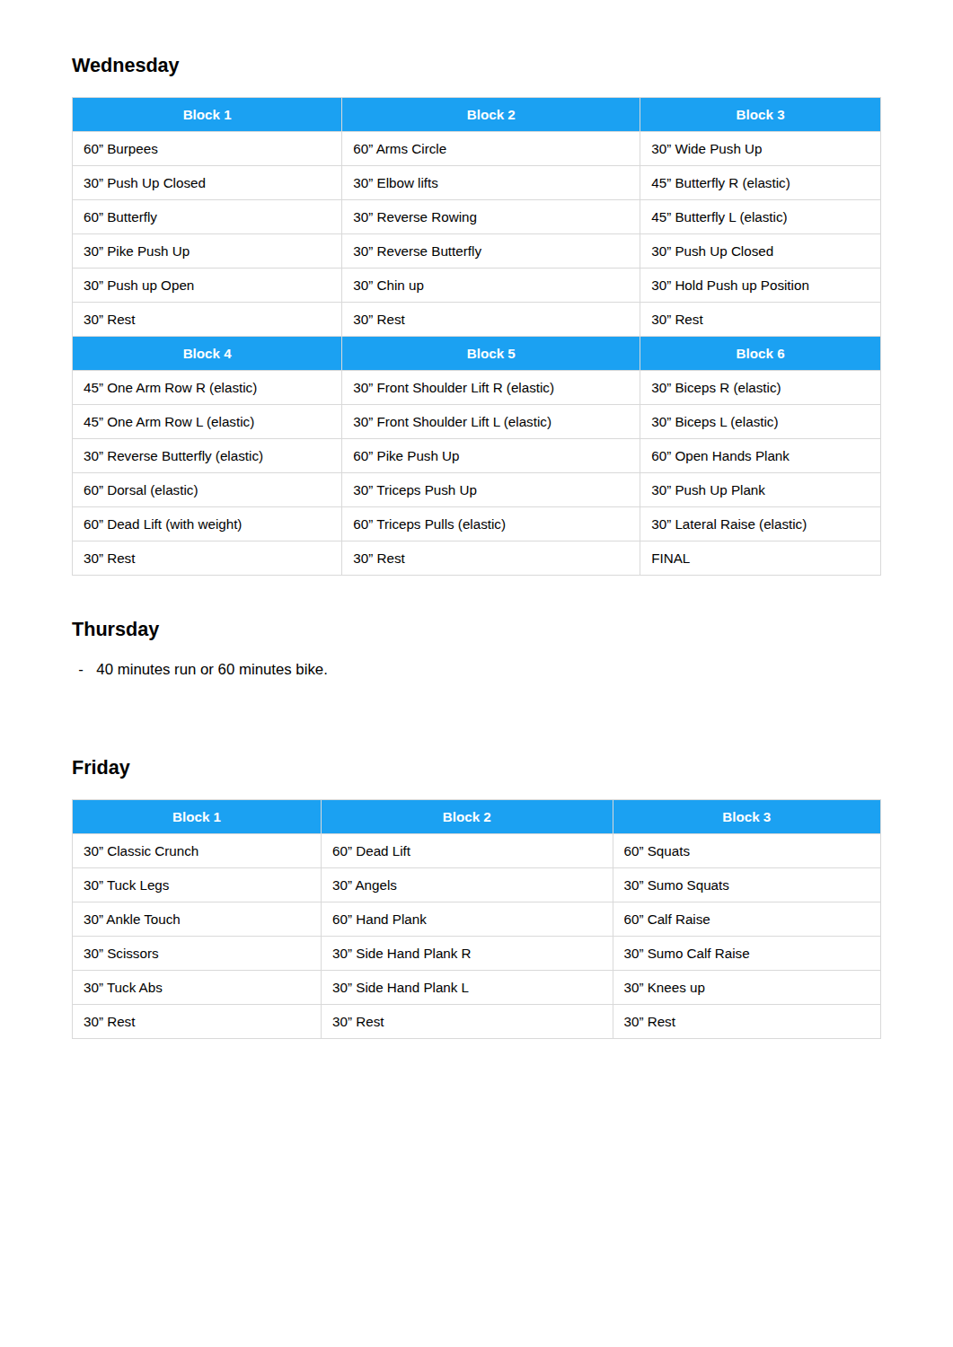Wednesday
| Block 1 | Block 2 | Block 3 |
| --- | --- | --- |
| 60” Burpees | 60” Arms Circle | 30” Wide Push Up |
| 30” Push Up Closed | 30” Elbow lifts | 45” Butterfly R (elastic) |
| 60” Butterfly | 30” Reverse Rowing | 45” Butterfly L (elastic) |
| 30” Pike Push Up | 30” Reverse Butterfly | 30” Push Up Closed |
| 30” Push up Open | 30” Chin up | 30” Hold Push up Position |
| 30” Rest | 30” Rest | 30” Rest |
| Block 4 | Block 5 | Block 6 |
| 45” One Arm Row R (elastic) | 30” Front Shoulder Lift R (elastic) | 30” Biceps R (elastic) |
| 45” One Arm Row L (elastic) | 30” Front Shoulder Lift L (elastic) | 30” Biceps L (elastic) |
| 30” Reverse Butterfly (elastic) | 60” Pike Push Up | 60” Open Hands Plank |
| 60” Dorsal (elastic) | 30” Triceps Push Up | 30” Push Up Plank |
| 60” Dead Lift (with weight) | 60” Triceps Pulls (elastic) | 30” Lateral Raise (elastic) |
| 30” Rest | 30” Rest | FINAL |
Thursday
40 minutes run or 60 minutes bike.
Friday
| Block 1 | Block 2 | Block 3 |
| --- | --- | --- |
| 30” Classic Crunch | 60” Dead Lift | 60” Squats |
| 30” Tuck Legs | 30” Angels | 30” Sumo Squats |
| 30” Ankle Touch | 60” Hand Plank | 60” Calf Raise |
| 30” Scissors | 30” Side Hand Plank R | 30” Sumo Calf Raise |
| 30” Tuck Abs | 30” Side Hand Plank L | 30” Knees up |
| 30” Rest | 30” Rest | 30” Rest |